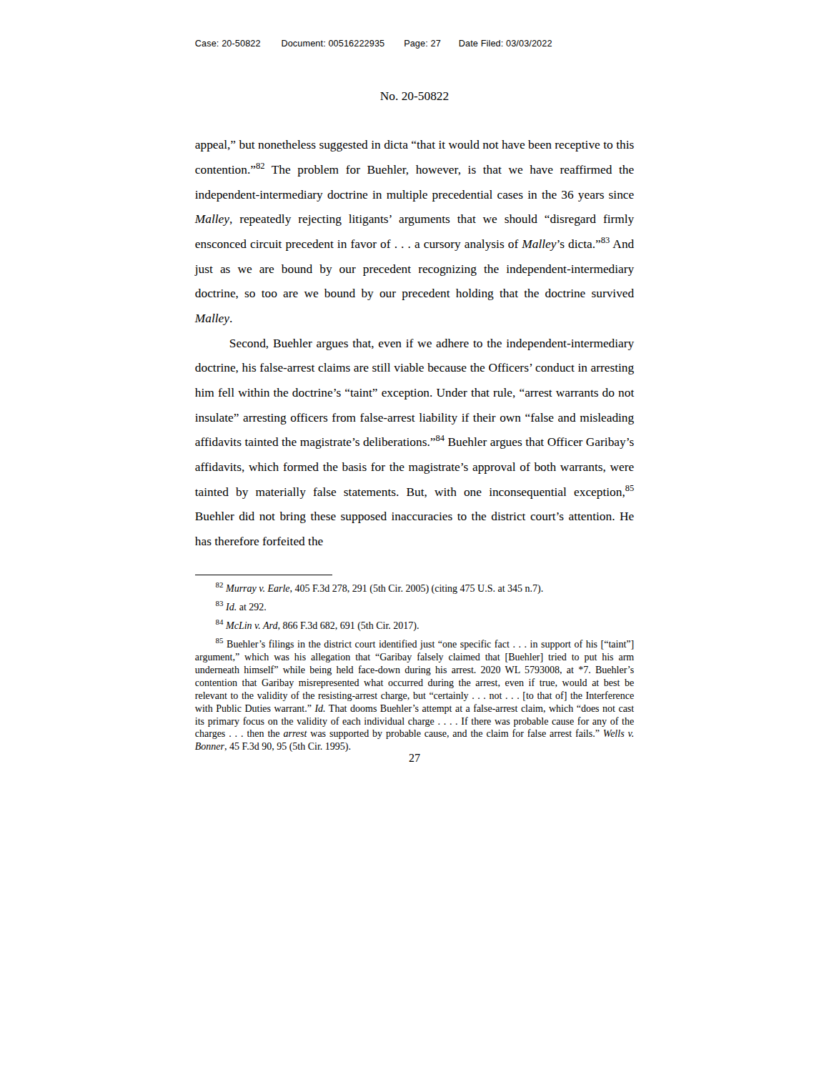Case: 20-50822 Document: 00516222935 Page: 27 Date Filed: 03/03/2022
No. 20-50822
appeal,” but nonetheless suggested in dicta “that it would not have been receptive to this contention.”82 The problem for Buehler, however, is that we have reaffirmed the independent-intermediary doctrine in multiple precedential cases in the 36 years since Malley, repeatedly rejecting litigants’ arguments that we should “disregard firmly ensconced circuit precedent in favor of . . . a cursory analysis of Malley’s dicta.”83 And just as we are bound by our precedent recognizing the independent-intermediary doctrine, so too are we bound by our precedent holding that the doctrine survived Malley.
Second, Buehler argues that, even if we adhere to the independent-intermediary doctrine, his false-arrest claims are still viable because the Officers’ conduct in arresting him fell within the doctrine’s “taint” exception. Under that rule, “arrest warrants do not insulate” arresting officers from false-arrest liability if their own “false and misleading affidavits tainted the magistrate’s deliberations.”84 Buehler argues that Officer Garibay’s affidavits, which formed the basis for the magistrate’s approval of both warrants, were tainted by materially false statements. But, with one inconsequential exception,85 Buehler did not bring these supposed inaccuracies to the district court’s attention. He has therefore forfeited the
82 Murray v. Earle, 405 F.3d 278, 291 (5th Cir. 2005) (citing 475 U.S. at 345 n.7).
83 Id. at 292.
84 McLin v. Ard, 866 F.3d 682, 691 (5th Cir. 2017).
85 Buehler’s filings in the district court identified just “one specific fact . . . in support of his [“taint”] argument,” which was his allegation that “Garibay falsely claimed that [Buehler] tried to put his arm underneath himself” while being held face-down during his arrest. 2020 WL 5793008, at *7. Buehler’s contention that Garibay misrepresented what occurred during the arrest, even if true, would at best be relevant to the validity of the resisting-arrest charge, but “certainly . . . not . . . [to that of] the Interference with Public Duties warrant.” Id. That dooms Buehler’s attempt at a false-arrest claim, which “does not cast its primary focus on the validity of each individual charge . . . . If there was probable cause for any of the charges . . . then the arrest was supported by probable cause, and the claim for false arrest fails.” Wells v. Bonner, 45 F.3d 90, 95 (5th Cir. 1995).
27